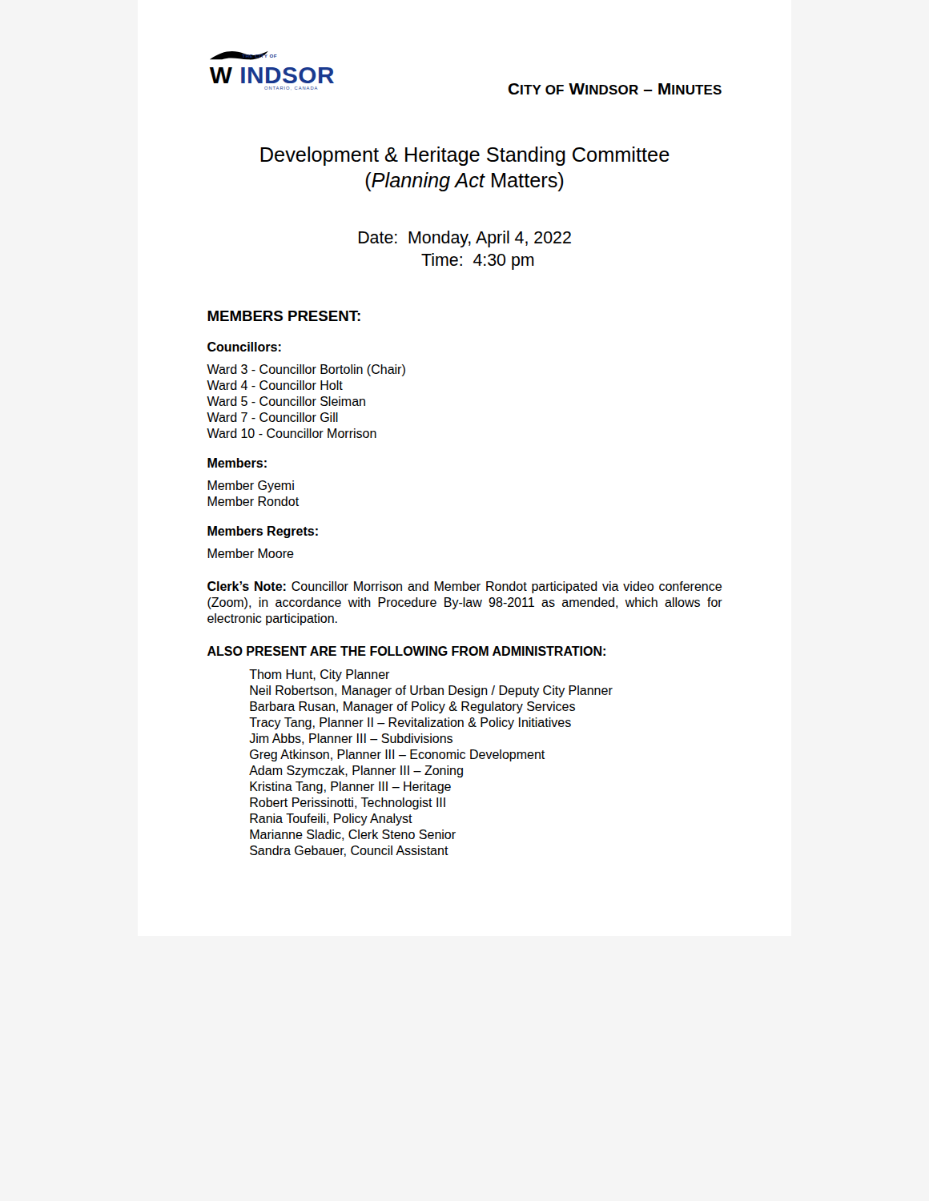W INDSOR THE CITY OF ONTARIO, CANADA
CITY OF WINDSOR – MINUTES
Development & Heritage Standing Committee (Planning Act Matters)
Date: Monday, April 4, 2022
Time: 4:30 pm
MEMBERS PRESENT:
Councillors:
Ward 3 - Councillor Bortolin (Chair)
Ward 4 - Councillor Holt
Ward 5 - Councillor Sleiman
Ward 7 - Councillor Gill
Ward 10 - Councillor Morrison
Members:
Member Gyemi
Member Rondot
Members Regrets:
Member Moore
Clerk’s Note: Councillor Morrison and Member Rondot participated via video conference (Zoom), in accordance with Procedure By-law 98-2011 as amended, which allows for electronic participation.
ALSO PRESENT ARE THE FOLLOWING FROM ADMINISTRATION:
Thom Hunt, City Planner
Neil Robertson, Manager of Urban Design / Deputy City Planner
Barbara Rusan, Manager of Policy & Regulatory Services
Tracy Tang, Planner II – Revitalization & Policy Initiatives
Jim Abbs, Planner III – Subdivisions
Greg Atkinson, Planner III – Economic Development
Adam Szymczak, Planner III – Zoning
Kristina Tang, Planner III – Heritage
Robert Perissinotti, Technologist III
Rania Toufeili, Policy Analyst
Marianne Sladic, Clerk Steno Senior
Sandra Gebauer, Council Assistant